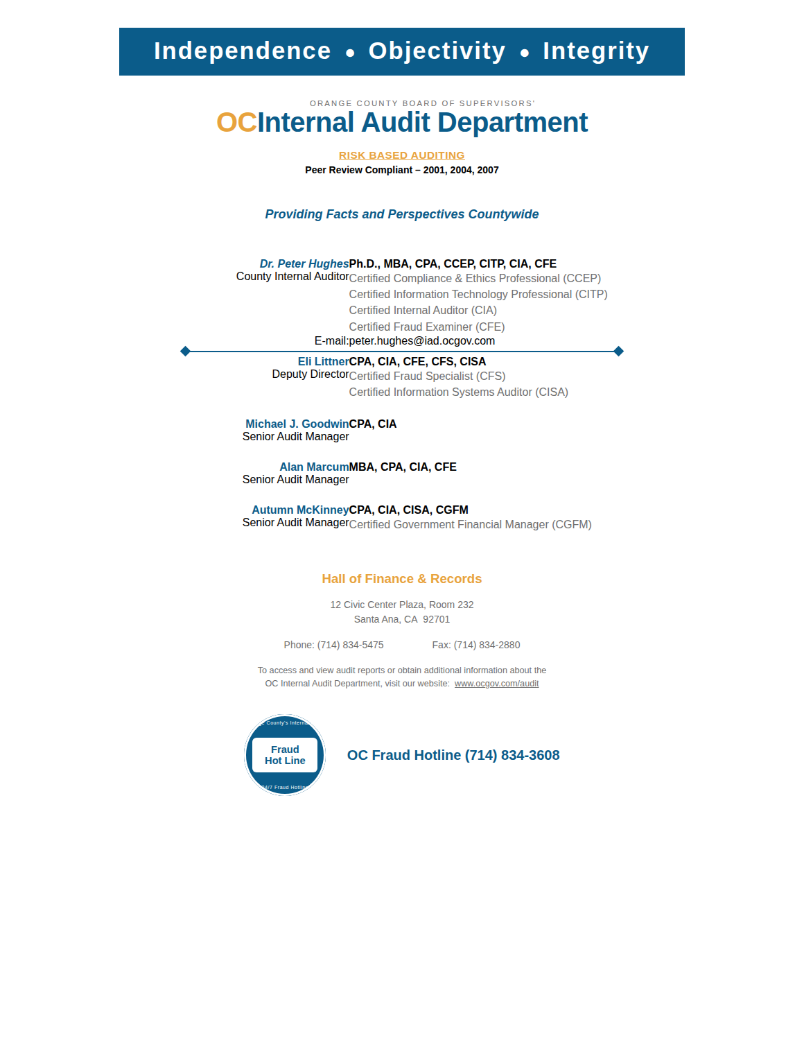Independence●Objectivity●Integrity
ORANGE COUNTY BOARD OF SUPERVISORS'
OC Internal Audit Department
RISK BASED AUDITING
Peer Review Compliant – 2001, 2004, 2007
Providing Facts and Perspectives Countywide
| Dr. Peter Hughes County Internal Auditor | Ph.D., MBA, CPA, CCEP, CITP, CIA, CFE Certified Compliance & Ethics Professional (CCEP) Certified Information Technology Professional (CITP) Certified Internal Auditor (CIA) Certified Fraud Examiner (CFE) |
| E-mail: | peter.hughes@iad.ocgov.com |
| Eli Littner Deputy Director | CPA, CIA, CFE, CFS, CISA Certified Fraud Specialist (CFS) Certified Information Systems Auditor (CISA) |
| Michael J. Goodwin Senior Audit Manager | CPA, CIA |
| Alan Marcum Senior Audit Manager | MBA, CPA, CIA, CFE |
| Autumn McKinney Senior Audit Manager | CPA, CIA, CISA, CGFM Certified Government Financial Manager (CGFM) |
Hall of Finance & Records
12 Civic Center Plaza, Room 232
Santa Ana, CA 92701
Phone: (714) 834-5475 Fax: (714) 834-2880
To access and view audit reports or obtain additional information about the
OC Internal Audit Department, visit our website: www.ocgov.com/audit
Orange County's Internal Audit Fraud Hot Line 24/7 Fraud Hotline OC Fraud Hotline (714) 834-3608